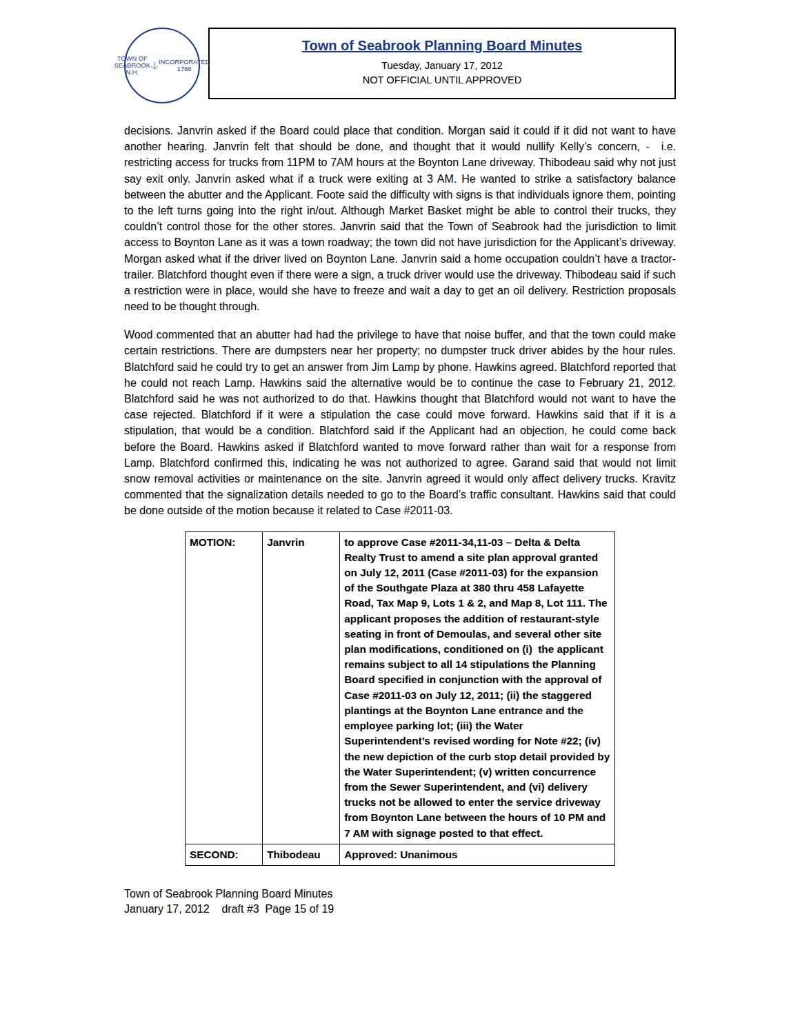TOWN OF SEABROOK N.H. ⚓ INCORPORATED 1768
Town of Seabrook Planning Board Minutes
Tuesday, January 17, 2012
NOT OFFICIAL UNTIL APPROVED
decisions. Janvrin asked if the Board could place that condition. Morgan said it could if it did not want to have another hearing. Janvrin felt that should be done, and thought that it would nullify Kelly’s concern, - i.e. restricting access for trucks from 11PM to 7AM hours at the Boynton Lane driveway. Thibodeau said why not just say exit only. Janvrin asked what if a truck were exiting at 3 AM. He wanted to strike a satisfactory balance between the abutter and the Applicant. Foote said the difficulty with signs is that individuals ignore them, pointing to the left turns going into the right in/out. Although Market Basket might be able to control their trucks, they couldn’t control those for the other stores. Janvrin said that the Town of Seabrook had the jurisdiction to limit access to Boynton Lane as it was a town roadway; the town did not have jurisdiction for the Applicant’s driveway. Morgan asked what if the driver lived on Boynton Lane. Janvrin said a home occupation couldn’t have a tractor-trailer. Blatchford thought even if there were a sign, a truck driver would use the driveway. Thibodeau said if such a restriction were in place, would she have to freeze and wait a day to get an oil delivery. Restriction proposals need to be thought through.
Wood commented that an abutter had had the privilege to have that noise buffer, and that the town could make certain restrictions. There are dumpsters near her property; no dumpster truck driver abides by the hour rules. Blatchford said he could try to get an answer from Jim Lamp by phone. Hawkins agreed. Blatchford reported that he could not reach Lamp. Hawkins said the alternative would be to continue the case to February 21, 2012. Blatchford said he was not authorized to do that. Hawkins thought that Blatchford would not want to have the case rejected. Blatchford if it were a stipulation the case could move forward. Hawkins said that if it is a stipulation, that would be a condition. Blatchford said if the Applicant had an objection, he could come back before the Board. Hawkins asked if Blatchford wanted to move forward rather than wait for a response from Lamp. Blatchford confirmed this, indicating he was not authorized to agree. Garand said that would not limit snow removal activities or maintenance on the site. Janvrin agreed it would only affect delivery trucks. Kravitz commented that the signalization details needed to go to the Board’s traffic consultant. Hawkins said that could be done outside of the motion because it related to Case #2011-03.
| MOTION: | Janvrin | to approve Case #2011-34,11-03 – Delta & Delta Realty Trust to amend a site plan approval granted on July 12, 2011 (Case #2011-03) for the expansion of the Southgate Plaza at 380 thru 458 Lafayette Road, Tax Map 9, Lots 1 & 2, and Map 8, Lot 111. The applicant proposes the addition of restaurant-style seating in front of Demoulas, and several other site plan modifications, conditioned on (i) the applicant remains subject to all 14 stipulations the Planning Board specified in conjunction with the approval of Case #2011-03 on July 12, 2011; (ii) the staggered plantings at the Boynton Lane entrance and the employee parking lot; (iii) the Water Superintendent’s revised wording for Note #22; (iv) the new depiction of the curb stop detail provided by the Water Superintendent; (v) written concurrence from the Sewer Superintendent, and (vi) delivery trucks not be allowed to enter the service driveway from Boynton Lane between the hours of 10 PM and 7 AM with signage posted to that effect. |
| SECOND: | Thibodeau | Approved: Unanimous |
Town of Seabrook Planning Board Minutes
January 17, 2012 draft #3 Page 15 of 19